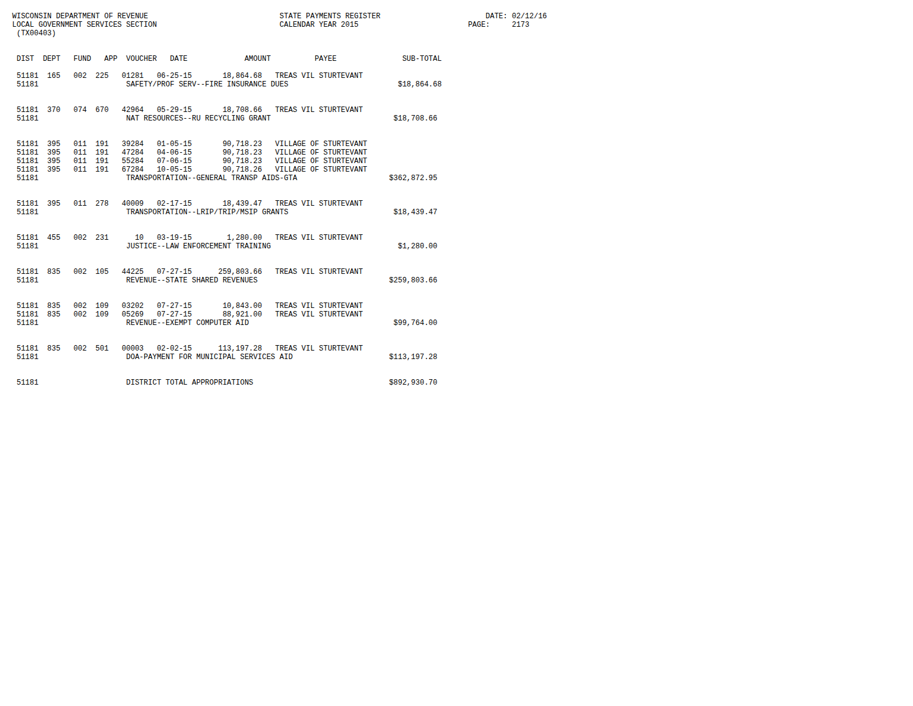WISCONSIN DEPARTMENT OF REVENUE STATE PAYMENTS REGISTER DATE: 02/12/16 LOCAL GOVERNMENT SERVICES SECTION CALENDAR YEAR 2015 PAGE: 2173 (TX00403) DIST DEPT FUND APP VOUCHER DATE AMOUNT PAYEE SUB-TOTAL 51181 165 002 225 01281 06-25-15 18,864.68 TREAS VIL STURTEVANT 51181 SAFETY/PROF SERV--FIRE INSURANCE DUES $18,864.68 51181 370 074 670 42964 05-29-15 18,708.66 TREAS VIL STURTEVANT 51181 NAT RESOURCES--RU RECYCLING GRANT $18,708.66 51181 395 011 191 39284 01-05-15 90,718.23 VILLAGE OF STURTEVANT 51181 395 011 191 47284 04-06-15 90,718.23 VILLAGE OF STURTEVANT 51181 395 011 191 55284 07-06-15 90,718.23 VILLAGE OF STURTEVANT 51181 395 011 191 67284 10-05-15 90,718.26 VILLAGE OF STURTEVANT 51181 TRANSPORTATION--GENERAL TRANSP AIDS-GTA $362,872.95 51181 395 011 278 40009 02-17-15 18,439.47 TREAS VIL STURTEVANT 51181 TRANSPORTATION--LRIP/TRIP/MSIP GRANTS $18,439.47 51181 455 002 231 10 03-19-15 1,280.00 TREAS VIL STURTEVANT 51181 JUSTICE--LAW ENFORCEMENT TRAINING $1,280.00 51181 835 002 105 44225 07-27-15 259,803.66 TREAS VIL STURTEVANT 51181 REVENUE--STATE SHARED REVENUES $259,803.66 51181 835 002 109 03202 07-27-15 10,843.00 TREAS VIL STURTEVANT 51181 835 002 109 05269 07-27-15 88,921.00 TREAS VIL STURTEVANT 51181 REVENUE--EXEMPT COMPUTER AID $99,764.00 51181 835 002 501 00003 02-02-15 113,197.28 TREAS VIL STURTEVANT 51181 DOA-PAYMENT FOR MUNICIPAL SERVICES AID $113,197.28 51181 DISTRICT TOTAL APPROPRIATIONS $892,930.70